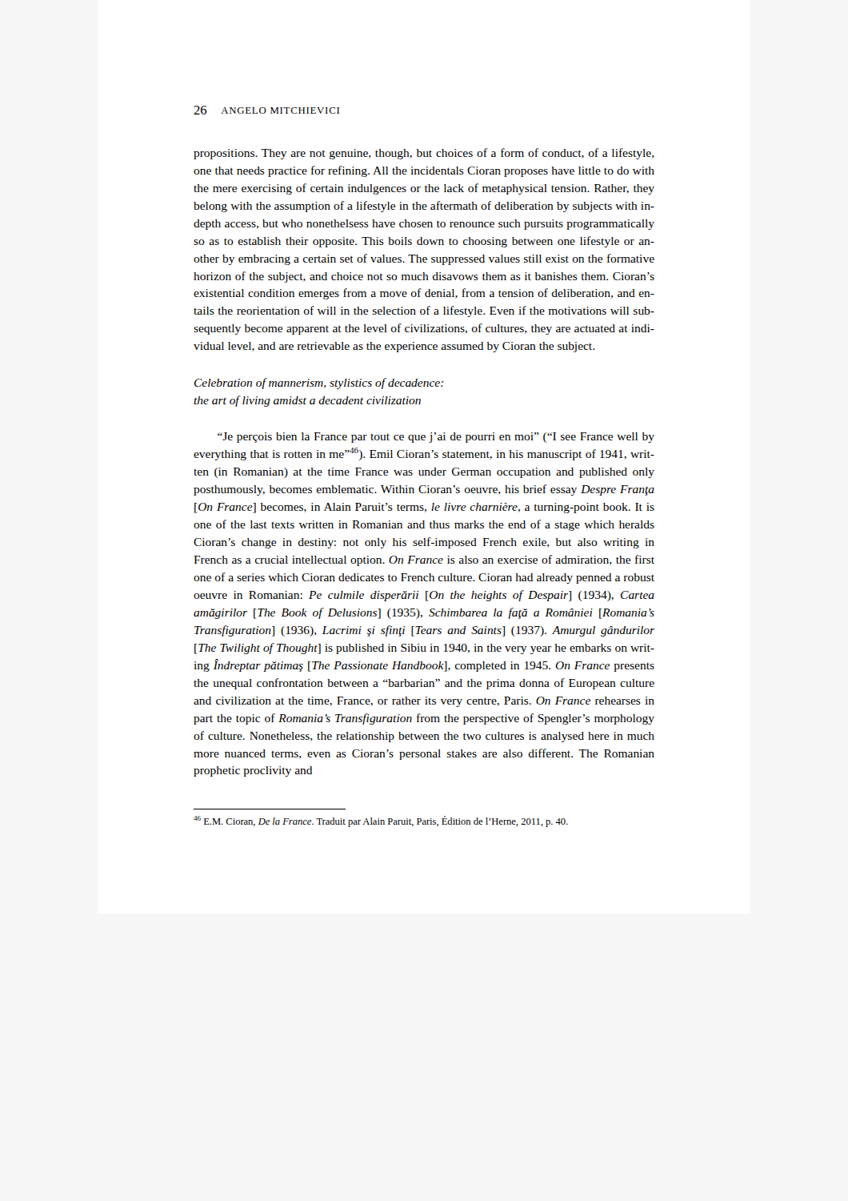26 ANGELO MITCHIEVICI
propositions. They are not genuine, though, but choices of a form of conduct, of a lifestyle, one that needs practice for refining. All the incidentals Cioran proposes have little to do with the mere exercising of certain indulgences or the lack of metaphysical tension. Rather, they belong with the assumption of a lifestyle in the aftermath of deliberation by subjects with in-depth access, but who nonethelsess have chosen to renounce such pursuits programmatically so as to establish their opposite. This boils down to choosing between one lifestyle or another by embracing a certain set of values. The suppressed values still exist on the formative horizon of the subject, and choice not so much disavows them as it banishes them. Cioran’s existential condition emerges from a move of denial, from a tension of deliberation, and entails the reorientation of will in the selection of a lifestyle. Even if the motivations will subsequently become apparent at the level of civilizations, of cultures, they are actuated at individual level, and are retrievable as the experience assumed by Cioran the subject.
Celebration of mannerism, stylistics of decadence:
the art of living amidst a decadent civilization
“Je perçois bien la France par tout ce que j’ai de pourri en moi” (“I see France well by everything that is rotten in me”46). Emil Cioran’s statement, in his manuscript of 1941, written (in Romanian) at the time France was under German occupation and published only posthumously, becomes emblematic. Within Cioran’s oeuvre, his brief essay Despre Franţa [On France] becomes, in Alain Paruit’s terms, le livre charnière, a turning-point book. It is one of the last texts written in Romanian and thus marks the end of a stage which heralds Cioran’s change in destiny: not only his self-imposed French exile, but also writing in French as a crucial intellectual option. On France is also an exercise of admiration, the first one of a series which Cioran dedicates to French culture. Cioran had already penned a robust oeuvre in Romanian: Pe culmile disperării [On the heights of Despair] (1934), Cartea amăgirilor [The Book of Delusions] (1935), Schimbarea la faţă a României [Romania’s Transfiguration] (1936), Lacrimi şi sfinţi [Tears and Saints] (1937). Amurgul gândurilor [The Twilight of Thought] is published in Sibiu in 1940, in the very year he embarks on writing Îndreptar pătimaş [The Passionate Handbook], completed in 1945. On France presents the unequal confrontation between a “barbarian” and the prima donna of European culture and civilization at the time, France, or rather its very centre, Paris. On France rehearses in part the topic of Romania’s Transfiguration from the perspective of Spengler’s morphology of culture. Nonetheless, the relationship between the two cultures is analysed here in much more nuanced terms, even as Cioran’s personal stakes are also different. The Romanian prophetic proclivity and
46 E.M. Cioran, De la France. Traduit par Alain Paruit, Paris, Édition de l’Herne, 2011, p. 40.